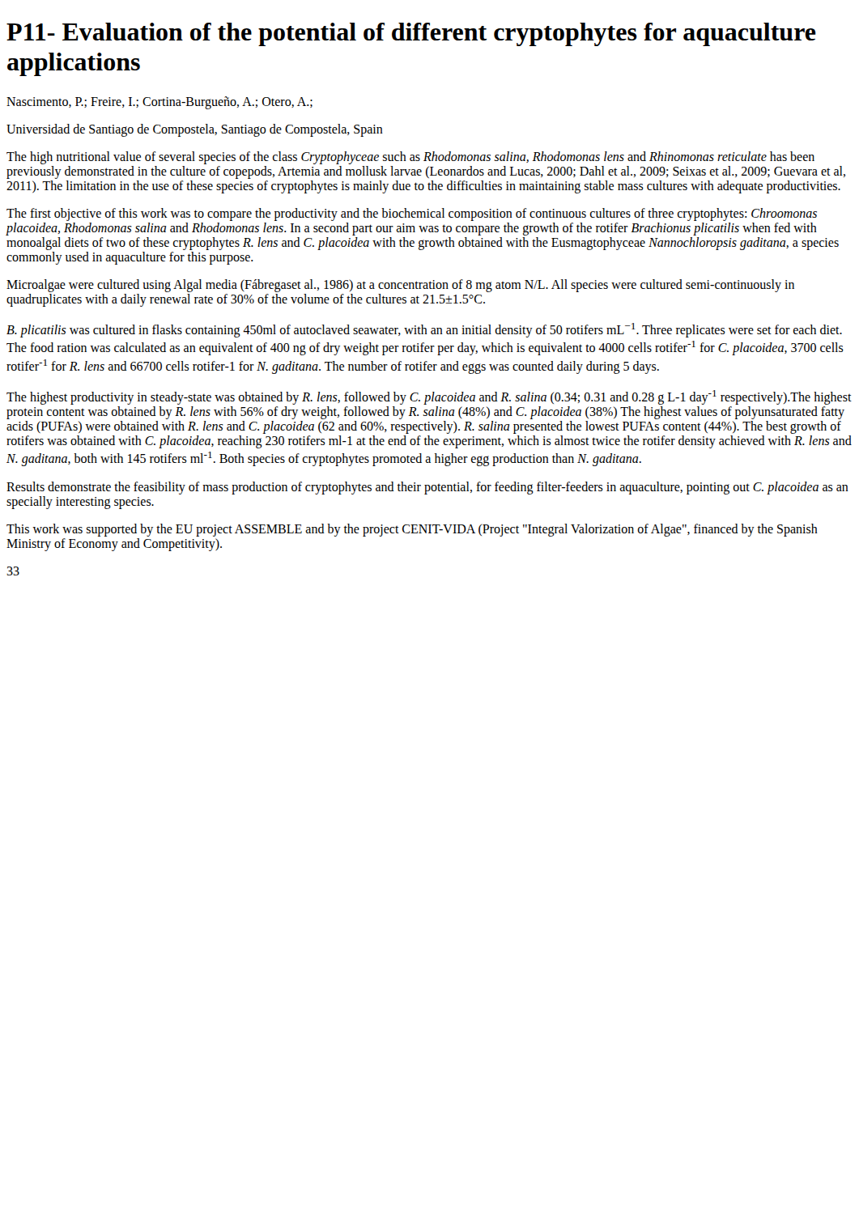P11- Evaluation of the potential of different cryptophytes for aquaculture applications
Nascimento, P.; Freire, I.; Cortina-Burgueño, A.; Otero, A.;
Universidad de Santiago de Compostela, Santiago de Compostela, Spain
The high nutritional value of several species of the class Cryptophyceae such as Rhodomonas salina, Rhodomonas lens and Rhinomonas reticulate has been previously demonstrated in the culture of copepods, Artemia and mollusk larvae (Leonardos and Lucas, 2000; Dahl et al., 2009; Seixas et al., 2009; Guevara et al, 2011). The limitation in the use of these species of cryptophytes is mainly due to the difficulties in maintaining stable mass cultures with adequate productivities.
The first objective of this work was to compare the productivity and the biochemical composition of continuous cultures of three cryptophytes: Chroomonas placoidea, Rhodomonas salina and Rhodomonas lens. In a second part our aim was to compare the growth of the rotifer Brachionus plicatilis when fed with monoalgal diets of two of these cryptophytes R. lens and C. placoidea with the growth obtained with the Eusmagtophyceae Nannochloropsis gaditana, a species commonly used in aquaculture for this purpose.
Microalgae were cultured using Algal media (Fábregaset al., 1986) at a concentration of 8 mg atom N/L. All species were cultured semi-continuously in quadruplicates with a daily renewal rate of 30% of the volume of the cultures at 21.5±1.5°C.
B. plicatilis was cultured in flasks containing 450ml of autoclaved seawater, with an an initial density of 50 rotifers mL−1. Three replicates were set for each diet. The food ration was calculated as an equivalent of 400 ng of dry weight per rotifer per day, which is equivalent to 4000 cells rotifer-1 for C. placoidea, 3700 cells rotifer-1 for R. lens and 66700 cells rotifer-1 for N. gaditana. The number of rotifer and eggs was counted daily during 5 days.
The highest productivity in steady-state was obtained by R. lens, followed by C. placoidea and R. salina (0.34; 0.31 and 0.28 g L-1 day-1 respectively).The highest protein content was obtained by R. lens with 56% of dry weight, followed by R. salina (48%) and C. placoidea (38%) The highest values of polyunsaturated fatty acids (PUFAs) were obtained with R. lens and C. placoidea (62 and 60%, respectively). R. salina presented the lowest PUFAs content (44%). The best growth of rotifers was obtained with C. placoidea, reaching 230 rotifers ml-1 at the end of the experiment, which is almost twice the rotifer density achieved with R. lens and N. gaditana, both with 145 rotifers ml-1. Both species of cryptophytes promoted a higher egg production than N. gaditana.
Results demonstrate the feasibility of mass production of cryptophytes and their potential, for feeding filter-feeders in aquaculture, pointing out C. placoidea as an specially interesting species.
This work was supported by the EU project ASSEMBLE and by the project CENIT-VIDA (Project "Integral Valorization of Algae", financed by the Spanish Ministry of Economy and Competitivity).
33